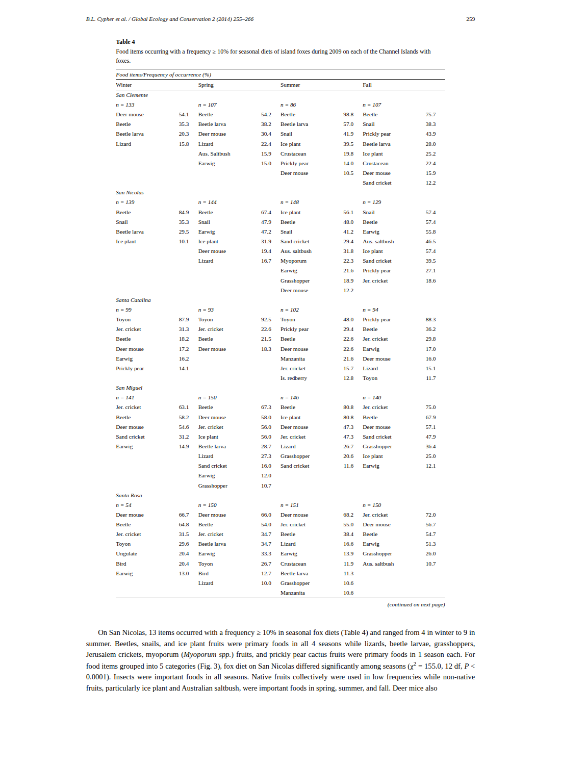B.L. Cypher et al. / Global Ecology and Conservation 2 (2014) 255–266 259
Table 4
Food items occurring with a frequency ≥ 10% for seasonal diets of island foxes during 2009 on each of the Channel Islands with foxes.
| Food items/Frequency of occurrence (%) |
| Winter | Spring | Summer | Fall |
| San Clemente |
| n = 133 | n = 107 | n = 86 | n = 107 |
| Deer mouse | 54.1 | Beetle | 54.2 | Beetle | 98.8 | Beetle | 75.7 |
| Beetle | 35.3 | Beetle larva | 38.2 | Beetle larva | 57.0 | Snail | 38.3 |
| Beetle larva | 20.3 | Deer mouse | 30.4 | Snail | 41.9 | Prickly pear | 43.9 |
| Lizard | 15.8 | Lizard | 22.4 | Ice plant | 39.5 | Beetle larva | 28.0 |
| | | Aus. Saltbush | 15.9 | Crustacean | 19.8 | Ice plant | 25.2 |
| | | Earwig | 15.0 | Prickly pear | 14.0 | Crustacean | 22.4 |
| | | | | Deer mouse | 10.5 | Deer mouse | 15.9 |
| | | | | | | Sand cricket | 12.2 |
| San Nicolas |
| n = 139 | n = 144 | n = 148 | n = 129 |
| Beetle | 84.9 | Beetle | 67.4 | Ice plant | 56.1 | Snail | 57.4 |
| Snail | 35.3 | Snail | 47.9 | Beetle | 48.0 | Beetle | 57.4 |
| Beetle larva | 29.5 | Earwig | 47.2 | Snail | 41.2 | Earwig | 55.8 |
| Ice plant | 10.1 | Ice plant | 31.9 | Sand cricket | 29.4 | Aus. saltbush | 46.5 |
| | | Deer mouse | 19.4 | Aus. saltbush | 31.8 | Ice plant | 57.4 |
| | | Lizard | 16.7 | Myoporum | 22.3 | Sand cricket | 39.5 |
| | | | | Earwig | 21.6 | Prickly pear | 27.1 |
| | | | | Grasshopper | 18.9 | Jer. cricket | 18.6 |
| | | | | Deer mouse | 12.2 | | |
| Santa Catalina |
| n = 99 | n = 93 | n = 102 | n = 94 |
| Toyon | 87.9 | Toyon | 92.5 | Toyon | 48.0 | Prickly pear | 88.3 |
| Jer. cricket | 31.3 | Jer. cricket | 22.6 | Prickly pear | 29.4 | Beetle | 36.2 |
| Beetle | 18.2 | Beetle | 21.5 | Beetle | 22.6 | Jer. cricket | 29.8 |
| Deer mouse | 17.2 | Deer mouse | 18.3 | Deer mouse | 22.6 | Earwig | 17.0 |
| Earwig | 16.2 | | | Manzanita | 21.6 | Deer mouse | 16.0 |
| Prickly pear | 14.1 | | | Jer. cricket | 15.7 | Lizard | 15.1 |
| | | | | Is. redberry | 12.8 | Toyon | 11.7 |
| San Miguel |
| n = 141 | n = 150 | n = 146 | n = 140 |
| Jer. cricket | 63.1 | Beetle | 67.3 | Beetle | 80.8 | Jer. cricket | 75.0 |
| Beetle | 58.2 | Deer mouse | 58.0 | Ice plant | 80.8 | Beetle | 67.9 |
| Deer mouse | 54.6 | Jer. cricket | 56.0 | Deer mouse | 47.3 | Deer mouse | 57.1 |
| Sand cricket | 31.2 | Ice plant | 56.0 | Jer. cricket | 47.3 | Sand cricket | 47.9 |
| Earwig | 14.9 | Beetle larva | 28.7 | Lizard | 26.7 | Grasshopper | 36.4 |
| | | Lizard | 27.3 | Grasshopper | 20.6 | Ice plant | 25.0 |
| | | Sand cricket | 16.0 | Sand cricket | 11.6 | Earwig | 12.1 |
| | | Earwig | 12.0 | | | | |
| | | Grasshopper | 10.7 | | | | |
| Santa Rosa |
| n = 54 | n = 150 | n = 151 | n = 150 |
| Deer mouse | 66.7 | Deer mouse | 66.0 | Deer mouse | 68.2 | Jer. cricket | 72.0 |
| Beetle | 64.8 | Beetle | 54.0 | Jer. cricket | 55.0 | Deer mouse | 56.7 |
| Jer. cricket | 31.5 | Jer. cricket | 34.7 | Beetle | 38.4 | Beetle | 54.7 |
| Toyon | 29.6 | Beetle larva | 34.7 | Lizard | 16.6 | Earwig | 51.3 |
| Ungulate | 20.4 | Earwig | 33.3 | Earwig | 13.9 | Grasshopper | 26.0 |
| Bird | 20.4 | Toyon | 26.7 | Crustacean | 11.9 | Aus. saltbush | 10.7 |
| Earwig | 13.0 | Bird | 12.7 | Beetle larva | 11.3 | | |
| | | Lizard | 10.0 | Grasshopper | 10.6 | | |
| | | | | Manzanita | 10.6 | | |
(continued on next page)
On San Nicolas, 13 items occurred with a frequency ≥ 10% in seasonal fox diets (Table 4) and ranged from 4 in winter to 9 in summer. Beetles, snails, and ice plant fruits were primary foods in all 4 seasons while lizards, beetle larvae, grasshoppers, Jerusalem crickets, myoporum (Myoporum spp.) fruits, and prickly pear cactus fruits were primary foods in 1 season each. For food items grouped into 5 categories (Fig. 3), fox diet on San Nicolas differed significantly among seasons (χ2 = 155.0, 12 df, P < 0.0001). Insects were important foods in all seasons. Native fruits collectively were used in low frequencies while non-native fruits, particularly ice plant and Australian saltbush, were important foods in spring, summer, and fall. Deer mice also